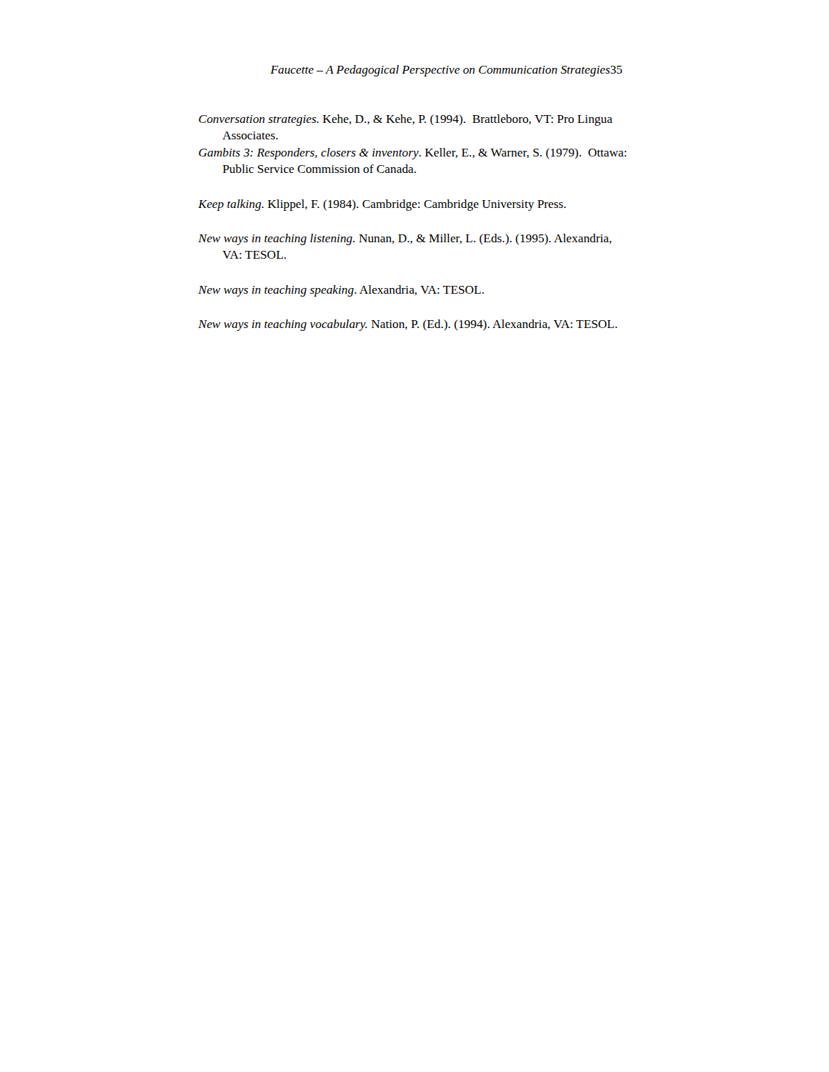Faucette – A Pedagogical Perspective on Communication Strategies 35
Conversation strategies. Kehe, D., & Kehe, P. (1994). Brattleboro, VT: Pro Lingua Associates.
Gambits 3: Responders, closers & inventory. Keller, E., & Warner, S. (1979). Ottawa: Public Service Commission of Canada.
Keep talking. Klippel, F. (1984). Cambridge: Cambridge University Press.
New ways in teaching listening. Nunan, D., & Miller, L. (Eds.). (1995). Alexandria, VA: TESOL.
New ways in teaching speaking. Alexandria, VA: TESOL.
New ways in teaching vocabulary. Nation, P. (Ed.). (1994). Alexandria, VA: TESOL.